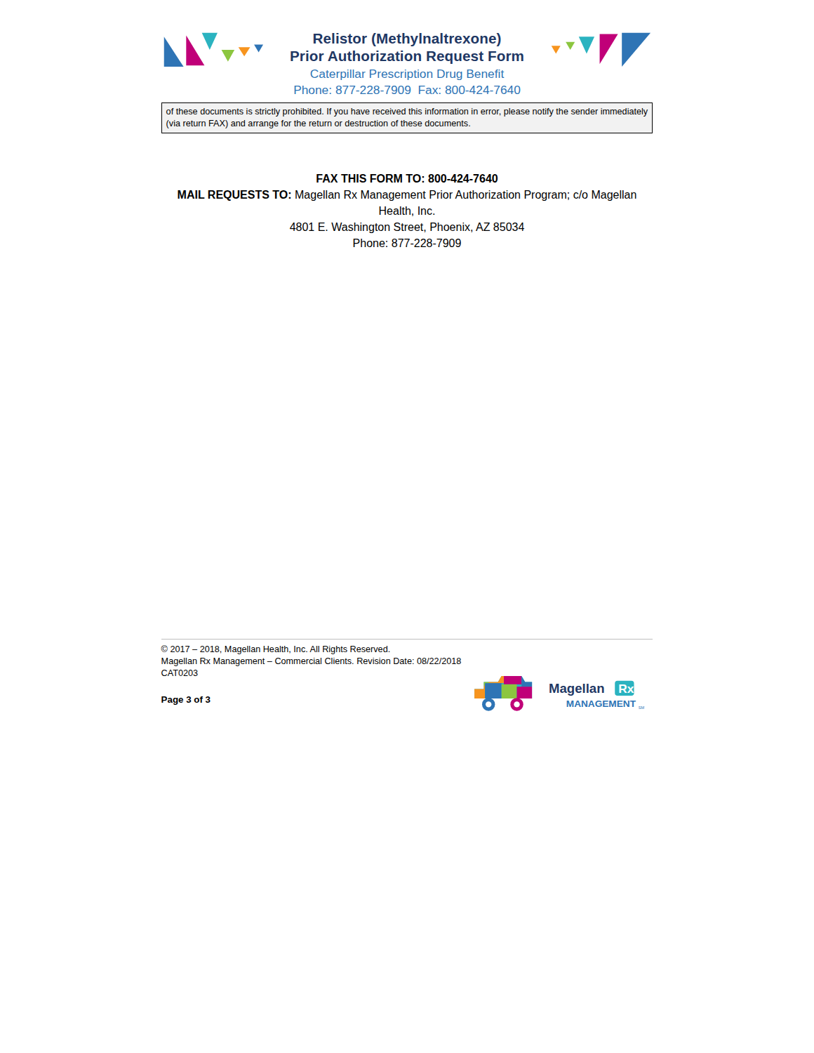Relistor (Methylnaltrexone)
Prior Authorization Request Form
Caterpillar Prescription Drug Benefit
Phone: 877-228-7909 Fax: 800-424-7640
of these documents is strictly prohibited. If you have received this information in error, please notify the sender immediately (via return FAX) and arrange for the return or destruction of these documents.
FAX THIS FORM TO: 800-424-7640
MAIL REQUESTS TO: Magellan Rx Management Prior Authorization Program; c/o Magellan Health, Inc.
4801 E. Washington Street, Phoenix, AZ 85034
Phone: 877-228-7909
© 2017 – 2018, Magellan Health, Inc. All Rights Reserved.
Magellan Rx Management – Commercial Clients. Revision Date: 08/22/2018
CAT0203
Page 3 of 3
Magellan Rx MANAGEMENT SM